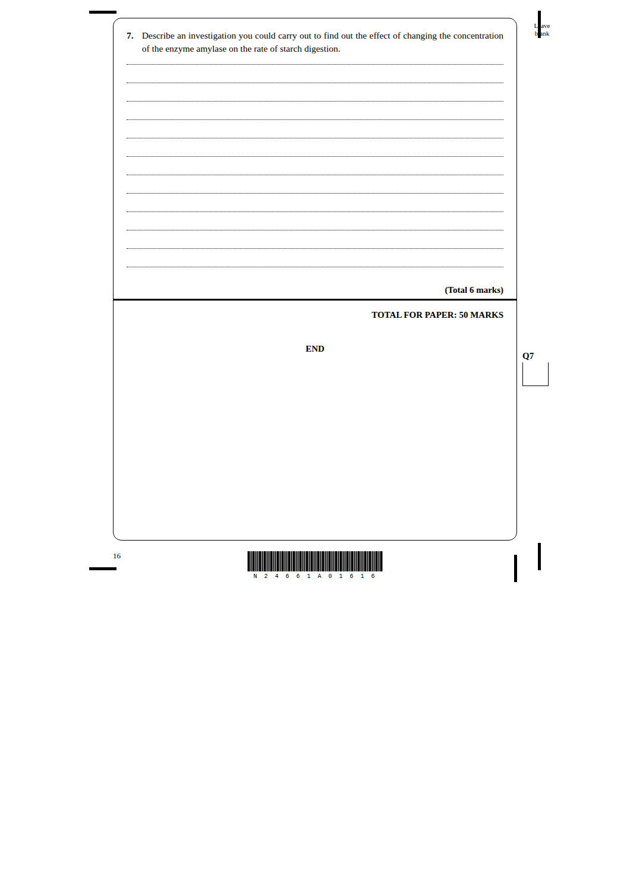Leave
blank
Q7
7.
Describe an investigation you could carry out to find out the effect of changing the concentration of the enzyme amylase on the rate of starch digestion.
(Total 6 marks)
TOTAL FOR PAPER: 50 MARKS
END
16
N 2 4 6 6 1 A 0 1 6 1 6